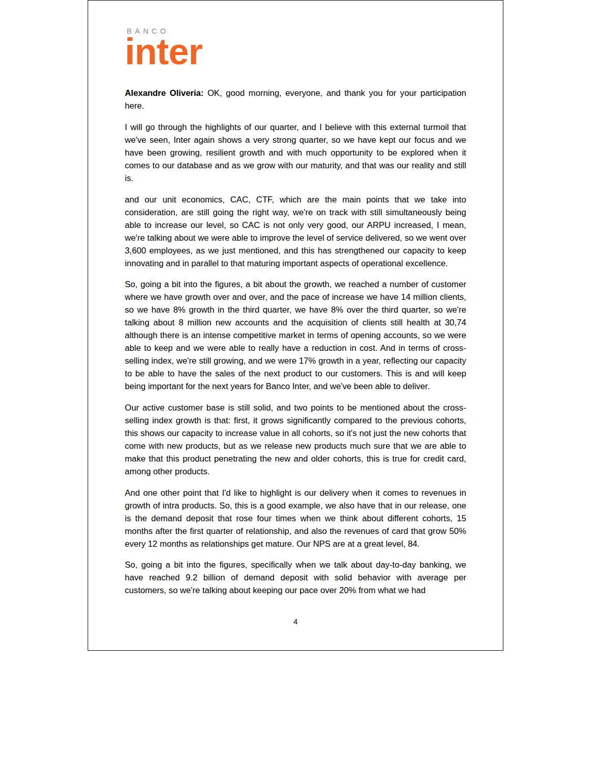BANCO inter
Alexandre Oliveria: OK, good morning, everyone, and thank you for your participation here.
I will go through the highlights of our quarter, and I believe with this external turmoil that we've seen, Inter again shows a very strong quarter, so we have kept our focus and we have been growing, resilient growth and with much opportunity to be explored when it comes to our database and as we grow with our maturity, and that was our reality and still is.
and our unit economics, CAC, CTF, which are the main points that we take into consideration, are still going the right way, we're on track with still simultaneously being able to increase our level, so CAC is not only very good, our ARPU increased, I mean, we're talking about we were able to improve the level of service delivered, so we went over 3,600 employees, as we just mentioned, and this has strengthened our capacity to keep innovating and in parallel to that maturing important aspects of operational excellence.
So, going a bit into the figures, a bit about the growth, we reached a number of customer where we have growth over and over, and the pace of increase we have 14 million clients, so we have 8% growth in the third quarter, we have 8% over the third quarter, so we're talking about 8 million new accounts and the acquisition of clients still health at 30,74 although there is an intense competitive market in terms of opening accounts, so we were able to keep and we were able to really have a reduction in cost. And in terms of cross-selling index, we're still growing, and we were 17% growth in a year, reflecting our capacity to be able to have the sales of the next product to our customers. This is and will keep being important for the next years for Banco Inter, and we've been able to deliver.
Our active customer base is still solid, and two points to be mentioned about the cross-selling index growth is that: first, it grows significantly compared to the previous cohorts, this shows our capacity to increase value in all cohorts, so it's not just the new cohorts that come with new products, but as we release new products much sure that we are able to make that this product penetrating the new and older cohorts, this is true for credit card, among other products.
And one other point that I'd like to highlight is our delivery when it comes to revenues in growth of intra products. So, this is a good example, we also have that in our release, one is the demand deposit that rose four times when we think about different cohorts, 15 months after the first quarter of relationship, and also the revenues of card that grow 50% every 12 months as relationships get mature. Our NPS are at a great level, 84.
So, going a bit into the figures, specifically when we talk about day-to-day banking, we have reached 9.2 billion of demand deposit with solid behavior with average per customers, so we're talking about keeping our pace over 20% from what we had
4